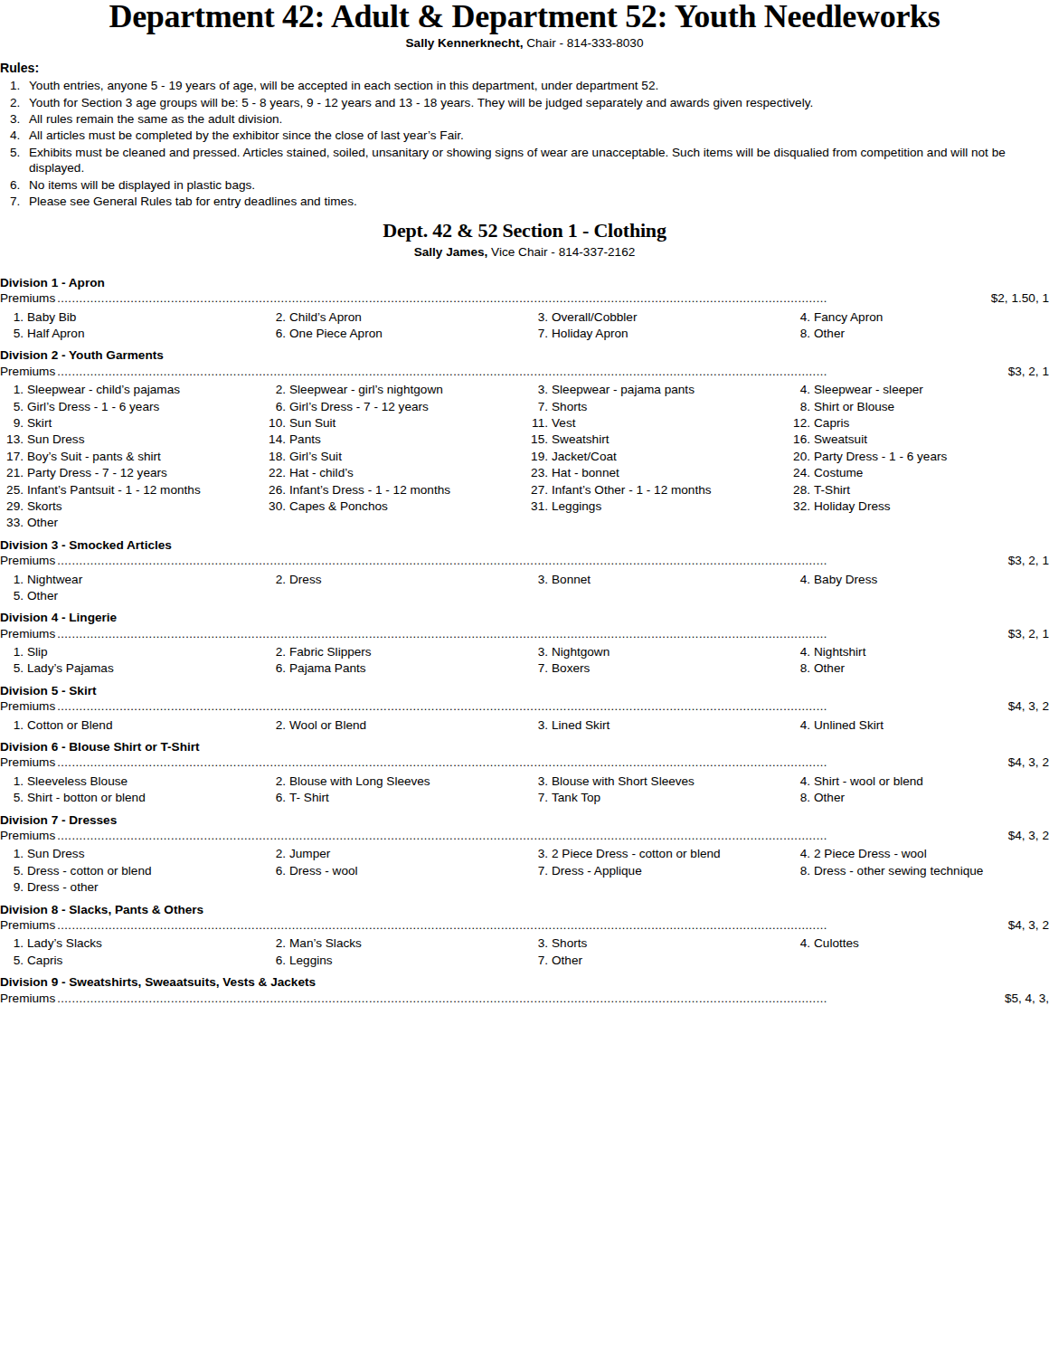Department 42: Adult & Department 52: Youth Needleworks
Sally Kennerknecht, Chair - 814-333-8030
Rules:
Youth entries, anyone 5 - 19 years of age, will be accepted in each section in this department, under department 52.
Youth for Section 3 age groups will be: 5 - 8 years, 9 - 12 years and 13 - 18 years. They will be judged separately and awards given respectively.
All rules remain the same as the adult division.
All articles must be completed by the exhibitor since the close of last year’s Fair.
Exhibits must be cleaned and pressed. Articles stained, soiled, unsanitary or showing signs of wear are unacceptable. Such items will be disqualied from competition and will not be displayed.
No items will be displayed in plastic bags.
Please see General Rules tab for entry deadlines and times.
Dept. 42 & 52 Section 1 - Clothing
Sally James, Vice Chair - 814-337-2162
Division 1 - Apron
Premiums .................................................................................................................................................................................................................. $2, 1.50, 1
| 1. | Baby Bib | 2. | Child’s Apron | 3. | Overall/Cobbler | 4. | Fancy Apron |
| 5. | Half Apron | 6. | One Piece Apron | 7. | Holiday Apron | 8. | Other |
Division 2 - Youth Garments
Premiums .................................................................................................................................................................................................................. $3, 2, 1
| 1. | Sleepwear - child’s pajamas | 2. | Sleepwear - girl’s nightgown | 3. | Sleepwear - pajama pants | 4. | Sleepwear - sleeper |
| 5. | Girl’s Dress - 1 - 6 years | 6. | Girl’s Dress - 7 - 12 years | 7. | Shorts | 8. | Shirt or Blouse |
| 9. | Skirt | 10. | Sun Suit | 11. | Vest | 12. | Capris |
| 13. | Sun Dress | 14. | Pants | 15. | Sweatshirt | 16. | Sweatsuit |
| 17. | Boy’s Suit - pants & shirt | 18. | Girl’s Suit | 19. | Jacket/Coat | 20. | Party Dress - 1 - 6 years |
| 21. | Party Dress - 7 - 12 years | 22. | Hat - child’s | 23. | Hat - bonnet | 24. | Costume |
| 25. | Infant’s Pantsuit - 1 - 12 months | 26. | Infant’s Dress - 1 - 12 months | 27. | Infant’s Other - 1 - 12 months | 28. | T-Shirt |
| 29. | Skorts | 30. | Capes & Ponchos | 31. | Leggings | 32. | Holiday Dress |
| 33. | Other | | | | | | |
Division 3 - Smocked Articles
Premiums .................................................................................................................................................................................................................. $3, 2, 1
| 1. | Nightwear | 2. | Dress | 3. | Bonnet | 4. | Baby Dress |
| 5. | Other | | | | | | |
Division 4 - Lingerie
Premiums .................................................................................................................................................................................................................. $3, 2, 1
| 1. | Slip | 2. | Fabric Slippers | 3. | Nightgown | 4. | Nightshirt |
| 5. | Lady’s Pajamas | 6. | Pajama Pants | 7. | Boxers | 8. | Other |
Division 5 - Skirt
Premiums .................................................................................................................................................................................................................. $4, 3, 2
| 1. | Cotton or Blend | 2. | Wool or Blend | 3. | Lined Skirt | 4. | Unlined Skirt |
Division 6 - Blouse Shirt or T-Shirt
Premiums .................................................................................................................................................................................................................. $4, 3, 2
| 1. | Sleeveless Blouse | 2. | Blouse with Long Sleeves | 3. | Blouse with Short Sleeves | 4. | Shirt - wool or blend |
| 5. | Shirt - botton or blend | 6. | T- Shirt | 7. | Tank Top | 8. | Other |
Division 7 - Dresses
Premiums .................................................................................................................................................................................................................. $4, 3, 2
| 1. | Sun Dress | 2. | Jumper | 3. | 2 Piece Dress - cotton or blend | 4. | 2 Piece Dress - wool |
| 5. | Dress - cotton or blend | 6. | Dress - wool | 7. | Dress - Applique | 8. | Dress - other sewing technique |
| 9. | Dress - other | | | | | | |
Division 8 - Slacks, Pants & Others
Premiums .................................................................................................................................................................................................................. $4, 3, 2
| 1. | Lady’s Slacks | 2. | Man’s Slacks | 3. | Shorts | 4. | Culottes |
| 5. | Capris | 6. | Leggins | 7. | Other | | |
Division 9 - Sweatshirts, Sweaatsuits, Vests & Jackets
Premiums .................................................................................................................................................................................................................. $5, 4, 3,